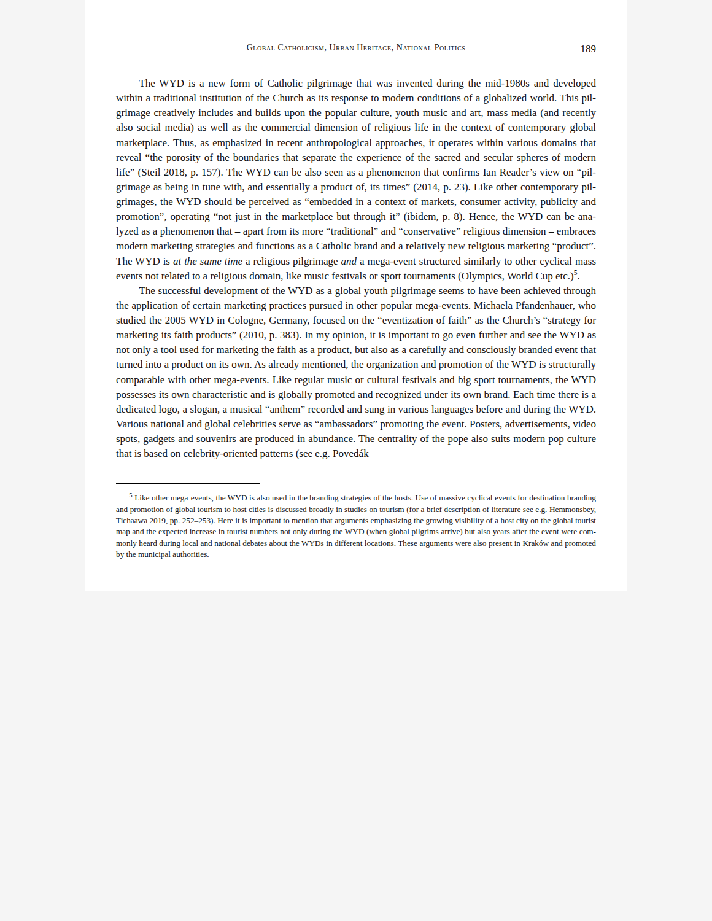Global Catholicism, Urban Heritage, National Politics 189
The WYD is a new form of Catholic pilgrimage that was invented during the mid-1980s and developed within a traditional institution of the Church as its response to modern conditions of a globalized world. This pilgrimage creatively includes and builds upon the popular culture, youth music and art, mass media (and recently also social media) as well as the commercial dimension of religious life in the context of contemporary global marketplace. Thus, as emphasized in recent anthropological approaches, it operates within various domains that reveal “the porosity of the boundaries that separate the experience of the sacred and secular spheres of modern life” (Steil 2018, p. 157). The WYD can be also seen as a phenomenon that confirms Ian Reader’s view on “pilgrimage as being in tune with, and essentially a product of, its times” (2014, p. 23). Like other contemporary pilgrimages, the WYD should be perceived as “embedded in a context of markets, consumer activity, publicity and promotion”, operating “not just in the marketplace but through it” (ibidem, p. 8). Hence, the WYD can be analyzed as a phenomenon that – apart from its more “traditional” and “conservative” religious dimension – embraces modern marketing strategies and functions as a Catholic brand and a relatively new religious marketing “product”. The WYD is at the same time a religious pilgrimage and a mega-event structured similarly to other cyclical mass events not related to a religious domain, like music festivals or sport tournaments (Olympics, World Cup etc.)5.
The successful development of the WYD as a global youth pilgrimage seems to have been achieved through the application of certain marketing practices pursued in other popular mega-events. Michaela Pfandenhauer, who studied the 2005 WYD in Cologne, Germany, focused on the “eventization of faith” as the Church’s “strategy for marketing its faith products” (2010, p. 383). In my opinion, it is important to go even further and see the WYD as not only a tool used for marketing the faith as a product, but also as a carefully and consciously branded event that turned into a product on its own. As already mentioned, the organization and promotion of the WYD is structurally comparable with other mega-events. Like regular music or cultural festivals and big sport tournaments, the WYD possesses its own characteristic and is globally promoted and recognized under its own brand. Each time there is a dedicated logo, a slogan, a musical “anthem” recorded and sung in various languages before and during the WYD. Various national and global celebrities serve as “ambassadors” promoting the event. Posters, advertisements, video spots, gadgets and souvenirs are produced in abundance. The centrality of the pope also suits modern pop culture that is based on celebrity-oriented patterns (see e.g. Povedák
5 Like other mega-events, the WYD is also used in the branding strategies of the hosts. Use of massive cyclical events for destination branding and promotion of global tourism to host cities is discussed broadly in studies on tourism (for a brief description of literature see e.g. Hemmonsbey, Tichaawa 2019, pp. 252–253). Here it is important to mention that arguments emphasizing the growing visibility of a host city on the global tourist map and the expected increase in tourist numbers not only during the WYD (when global pilgrims arrive) but also years after the event were commonly heard during local and national debates about the WYDs in different locations. These arguments were also present in Kraków and promoted by the municipal authorities.